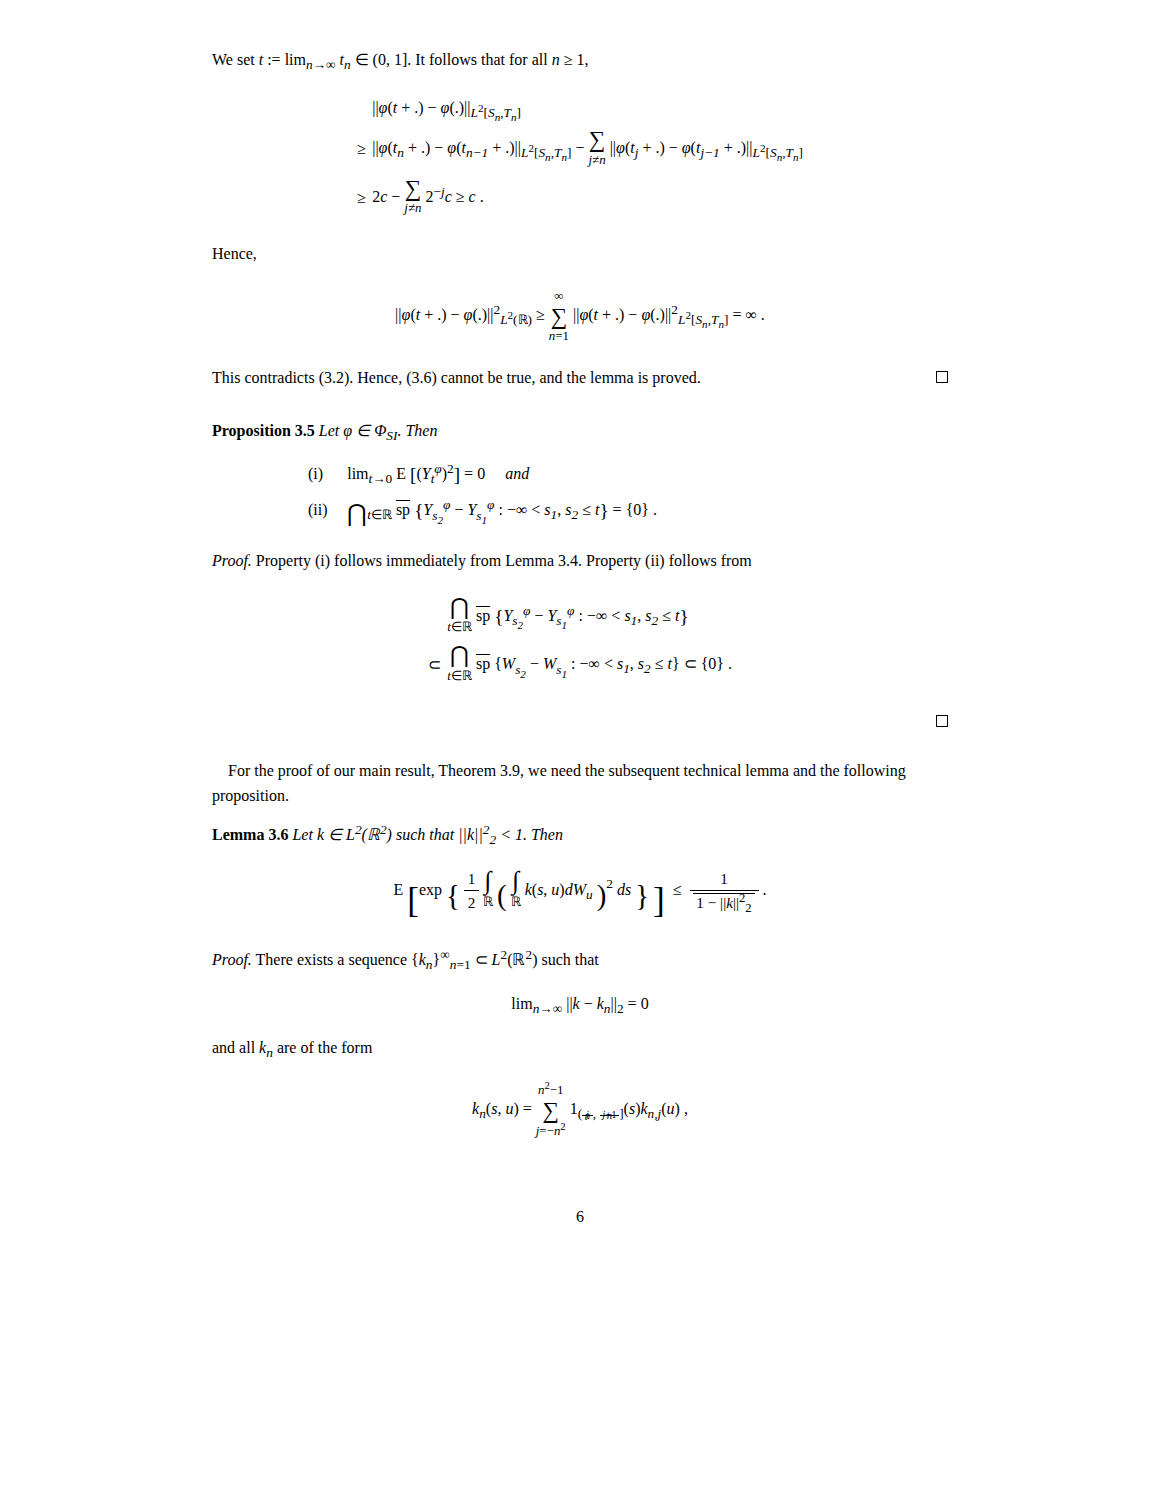We set t := limn→∞ tn ∈ (0, 1]. It follows that for all n ≥ 1,
| | // φ ( t + .) − φ (.)// L 2 [ S n , T n ] |
| ≥ | // φ ( t n + .) − φ ( t n−1 + .)// L 2 [ S n , T n ] − ∑ j ≠ n // φ ( t j + .) − φ ( t j−1 + .)// L 2 [ S n , T n ] |
| ≥ | 2 c − ∑ j ≠ n 2 − j c ≥ c . |
Hence,
||φ(t + .) − φ(.)||2L2(ℝ) ≥ ∞∑n=1 ||φ(t + .) − φ(.)||2L2[Sn,Tn] = ∞ .
This contradicts (3.2). Hence, (3.6) cannot be true, and the lemma is proved.
Proposition 3.5 Let φ ∈ ΦSI. Then
(i) limt→0 E [(Ytφ)2] = 0 and
(ii) ⋂t∈ℝ sp {Ys2φ − Ys1φ : −∞ < s1, s2 ≤ t} = {0} .
Proof. Property (i) follows immediately from Lemma 3.4. Property (ii) follows from
| | ⋂ t ∈ℝ sp { Y s 2 φ − Y s 1 φ : −∞ < s 1 , s 2 ≤ t } |
| ⊂ | ⋂ t ∈ℝ sp { W s 2 − W s 1 : −∞ < s 1 , s 2 ≤ t } ⊂ {0} . |
For the proof of our main result, Theorem 3.9, we need the subsequent technical lemma and the following proposition.
Lemma 3.6 Let k ∈ L2(ℝ2) such that ||k||22 < 1. Then
E [exp { 12 ∫ℝ ( ∫ℝ k(s, u)dWu )2 ds } ] ≤ 11 − ||k||22 .
Proof. There exists a sequence {kn}∞n=1 ⊂ L2(ℝ2) such that
limn→∞ ||k − kn||2 = 0
and all kn are of the form
kn(s, u) = n2−1∑j=−n2 1(jn, j+1 n](s)kn,j(u) ,
6